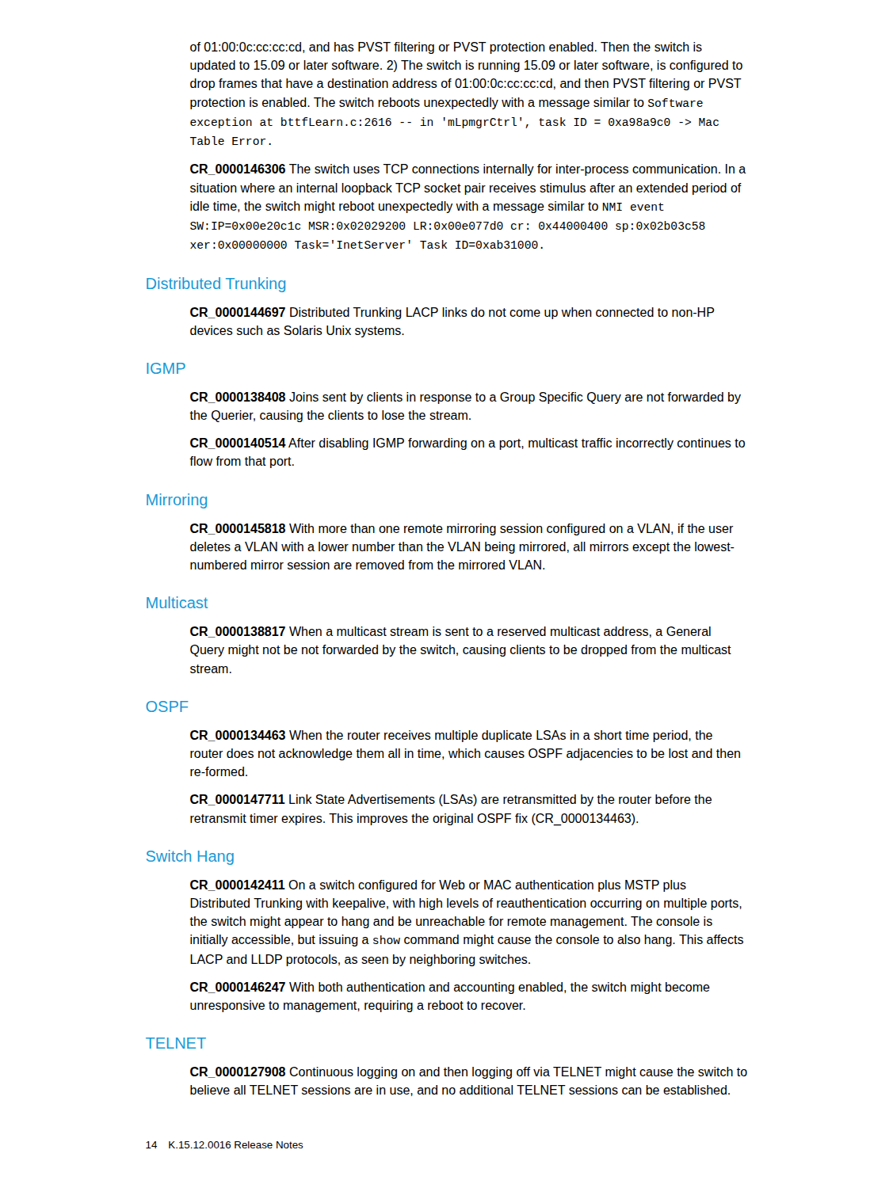of 01:00:0c:cc:cc:cd, and has PVST filtering or PVST protection enabled. Then the switch is updated to 15.09 or later software. 2) The switch is running 15.09 or later software, is configured to drop frames that have a destination address of 01:00:0c:cc:cc:cd, and then PVST filtering or PVST protection is enabled. The switch reboots unexpectedly with a message similar to Software exception at bttfLearn.c:2616 -- in 'mLpmgrCtrl', task ID = 0xa98a9c0 -> Mac Table Error.
CR_0000146306 The switch uses TCP connections internally for inter-process communication. In a situation where an internal loopback TCP socket pair receives stimulus after an extended period of idle time, the switch might reboot unexpectedly with a message similar to NMI event SW:IP=0x00e20c1c MSR:0x02029200 LR:0x00e077d0 cr: 0x44000400 sp:0x02b03c58 xer:0x00000000 Task='InetServer' Task ID=0xab31000.
Distributed Trunking
CR_0000144697 Distributed Trunking LACP links do not come up when connected to non-HP devices such as Solaris Unix systems.
IGMP
CR_0000138408 Joins sent by clients in response to a Group Specific Query are not forwarded by the Querier, causing the clients to lose the stream.
CR_0000140514 After disabling IGMP forwarding on a port, multicast traffic incorrectly continues to flow from that port.
Mirroring
CR_0000145818 With more than one remote mirroring session configured on a VLAN, if the user deletes a VLAN with a lower number than the VLAN being mirrored, all mirrors except the lowest-numbered mirror session are removed from the mirrored VLAN.
Multicast
CR_0000138817 When a multicast stream is sent to a reserved multicast address, a General Query might not be not forwarded by the switch, causing clients to be dropped from the multicast stream.
OSPF
CR_0000134463 When the router receives multiple duplicate LSAs in a short time period, the router does not acknowledge them all in time, which causes OSPF adjacencies to be lost and then re-formed.
CR_0000147711 Link State Advertisements (LSAs) are retransmitted by the router before the retransmit timer expires. This improves the original OSPF fix (CR_0000134463).
Switch Hang
CR_0000142411 On a switch configured for Web or MAC authentication plus MSTP plus Distributed Trunking with keepalive, with high levels of reauthentication occurring on multiple ports, the switch might appear to hang and be unreachable for remote management. The console is initially accessible, but issuing a show command might cause the console to also hang. This affects LACP and LLDP protocols, as seen by neighboring switches.
CR_0000146247 With both authentication and accounting enabled, the switch might become unresponsive to management, requiring a reboot to recover.
TELNET
CR_0000127908 Continuous logging on and then logging off via TELNET might cause the switch to believe all TELNET sessions are in use, and no additional TELNET sessions can be established.
14 K.15.12.0016 Release Notes